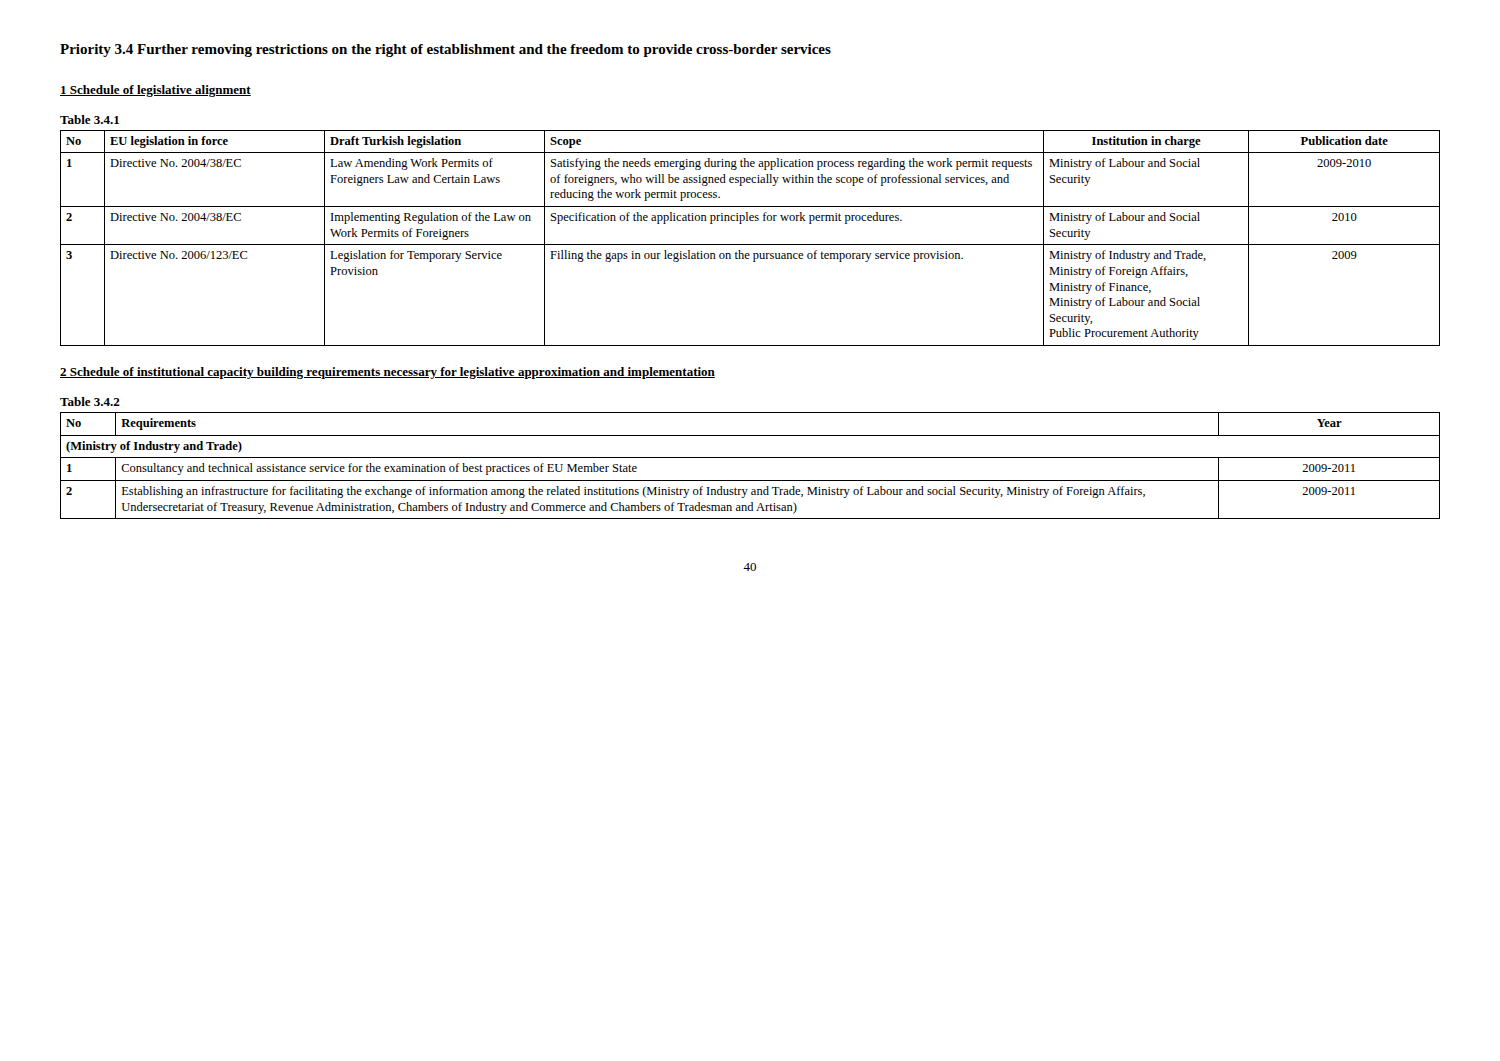Priority 3.4 Further removing restrictions on the right of establishment and the freedom to provide cross-border services
1 Schedule of legislative alignment
Table 3.4.1
| No | EU legislation in force | Draft Turkish legislation | Scope | Institution in charge | Publication date |
| --- | --- | --- | --- | --- | --- |
| 1 | Directive No. 2004/38/EC | Law Amending Work Permits of Foreigners Law and Certain Laws | Satisfying the needs emerging during the application process regarding the work permit requests of foreigners, who will be assigned especially within the scope of professional services, and reducing the work permit process. | Ministry of Labour and Social Security | 2009-2010 |
| 2 | Directive No. 2004/38/EC | Implementing Regulation of the Law on Work Permits of Foreigners | Specification of the application principles for work permit procedures. | Ministry of Labour and Social Security | 2010 |
| 3 | Directive No. 2006/123/EC | Legislation for Temporary Service Provision | Filling the gaps in our legislation on the pursuance of temporary service provision. | Ministry of Industry and Trade, Ministry of Foreign Affairs, Ministry of Finance, Ministry of Labour and Social Security, Public Procurement Authority | 2009 |
2 Schedule of institutional capacity building requirements necessary for legislative approximation and implementation
Table 3.4.2
| No | Requirements | Year |
| --- | --- | --- |
| (Ministry of Industry and Trade) |
| 1 | Consultancy and technical assistance service for the examination of best practices of EU Member State | 2009-2011 |
| 2 | Establishing an infrastructure for facilitating the exchange of information among the related institutions (Ministry of Industry and Trade, Ministry of Labour and social Security, Ministry of Foreign Affairs, Undersecretariat of Treasury, Revenue Administration, Chambers of Industry and Commerce and Chambers of Tradesman and Artisan) | 2009-2011 |
40